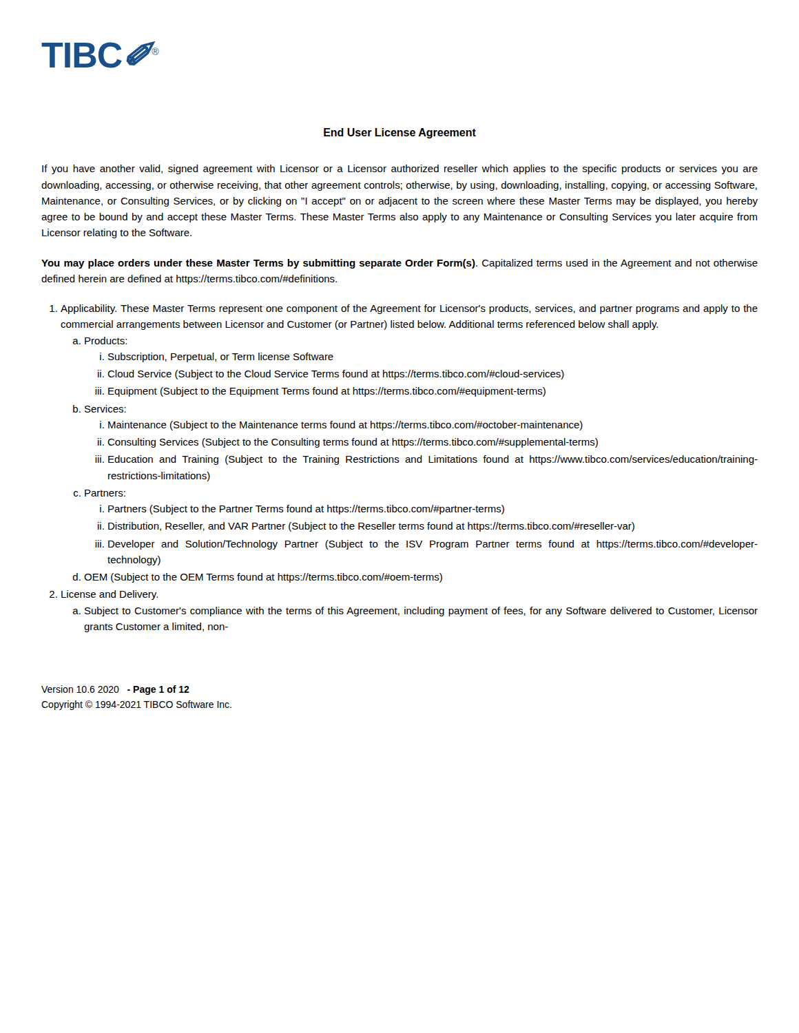TIBC✐®
End User License Agreement
If you have another valid, signed agreement with Licensor or a Licensor authorized reseller which applies to the specific products or services you are downloading, accessing, or otherwise receiving, that other agreement controls; otherwise, by using, downloading, installing, copying, or accessing Software, Maintenance, or Consulting Services, or by clicking on "I accept" on or adjacent to the screen where these Master Terms may be displayed, you hereby agree to be bound by and accept these Master Terms. These Master Terms also apply to any Maintenance or Consulting Services you later acquire from Licensor relating to the Software.
You may place orders under these Master Terms by submitting separate Order Form(s). Capitalized terms used in the Agreement and not otherwise defined herein are defined at https://terms.tibco.com/#definitions.
Applicability. These Master Terms represent one component of the Agreement for Licensor's products, services, and partner programs and apply to the commercial arrangements between Licensor and Customer (or Partner) listed below. Additional terms referenced below shall apply.
Products:
Subscription, Perpetual, or Term license Software
Cloud Service (Subject to the Cloud Service Terms found at https://terms.tibco.com/#cloud-services)
Equipment (Subject to the Equipment Terms found at https://terms.tibco.com/#equipment-terms)
Services:
Maintenance (Subject to the Maintenance terms found at https://terms.tibco.com/#october-maintenance)
Consulting Services (Subject to the Consulting terms found at https://terms.tibco.com/#supplemental-terms)
Education and Training (Subject to the Training Restrictions and Limitations found at https://www.tibco.com/services/education/training-restrictions-limitations)
Partners:
Partners (Subject to the Partner Terms found at https://terms.tibco.com/#partner-terms)
Distribution, Reseller, and VAR Partner (Subject to the Reseller terms found at https://terms.tibco.com/#reseller-var)
Developer and Solution/Technology Partner (Subject to the ISV Program Partner terms found at https://terms.tibco.com/#developer-technology)
OEM (Subject to the OEM Terms found at https://terms.tibco.com/#oem-terms)
License and Delivery.
Subject to Customer's compliance with the terms of this Agreement, including payment of fees, for any Software delivered to Customer, Licensor grants Customer a limited, non-
Version 10.6 2020 - Page 1 of 12
Copyright © 1994-2021 TIBCO Software Inc.